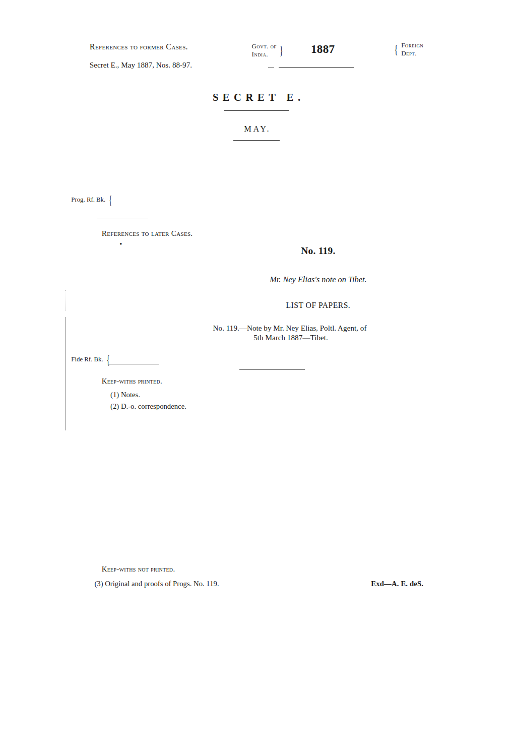References to former Cases.
Secret E., May 1887, Nos. 88-97.
Govt. of
India. } 1887
{ Foreign
Dept.
SECRET E.
MAY.
Prog. Rf. Bk. {
References to later Cases.
•
Fide Rf. Bk. {
Keep-withs printed.
(1) Notes.
(2) D.-o. correspondence.
No. 119.
Mr. Ney Elias's note on Tibet.
LIST OF PAPERS.
No. 119.—Note by Mr. Ney Elias, Poltl. Agent, of 5th March 1887—Tibet.
Keep-withs not printed.
(3) Original and proofs of Progs. No. 119.
Exd—A. E. deS.